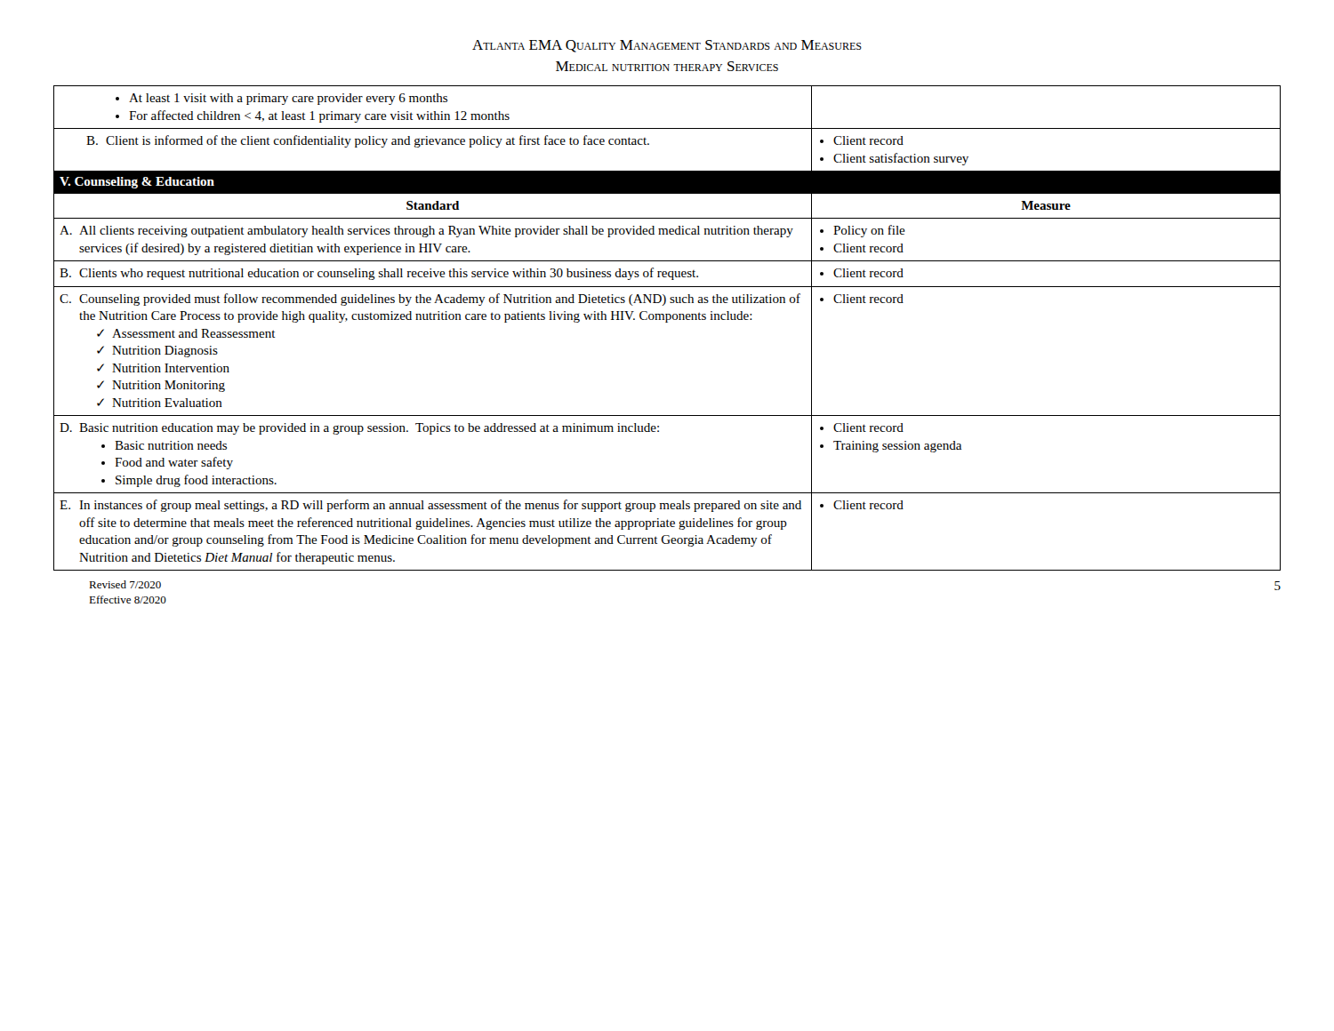Atlanta EMA Quality Management Standards and Measures
Medical nutrition therapy Services
| At least 1 visit with a primary care provider every 6 months For affected children < 4, at least 1 primary care visit within 12 months | |
| / B. / Client is informed of the client confidentiality policy and grievance policy at first face to face contact. / | Client record Client satisfaction survey |
| V. Counseling & Education |
| Standard | Measure |
| / A. / All clients receiving outpatient ambulatory health services through a Ryan White provider shall be provided medical nutrition therapy services (if desired) by a registered dietitian with experience in HIV care. / | Policy on file Client record |
| / B. / Clients who request nutritional education or counseling shall receive this service within 30 business days of request. / | Client record |
| / C. / Counseling provided must follow recommended guidelines by the Academy of Nutrition and Dietetics (AND) such as the utilization of the Nutrition Care Process to provide high quality, customized nutrition care to patients living with HIV. Components include: Assessment and Reassessment Nutrition Diagnosis Nutrition Intervention Nutrition Monitoring Nutrition Evaluation / | Client record |
| / D. / Basic nutrition education may be provided in a group session. Topics to be addressed at a minimum include: Basic nutrition needs Food and water safety Simple drug food interactions. / | Client record Training session agenda |
| / E. / In instances of group meal settings, a RD will perform an annual assessment of the menus for support group meals prepared on site and off site to determine that meals meet the referenced nutritional guidelines. Agencies must utilize the appropriate guidelines for group education and/or group counseling from The Food is Medicine Coalition for menu development and Current Georgia Academy of Nutrition and Dietetics Diet Manual for therapeutic menus. / | Client record |
Revised 7/2020
Effective 8/2020
5